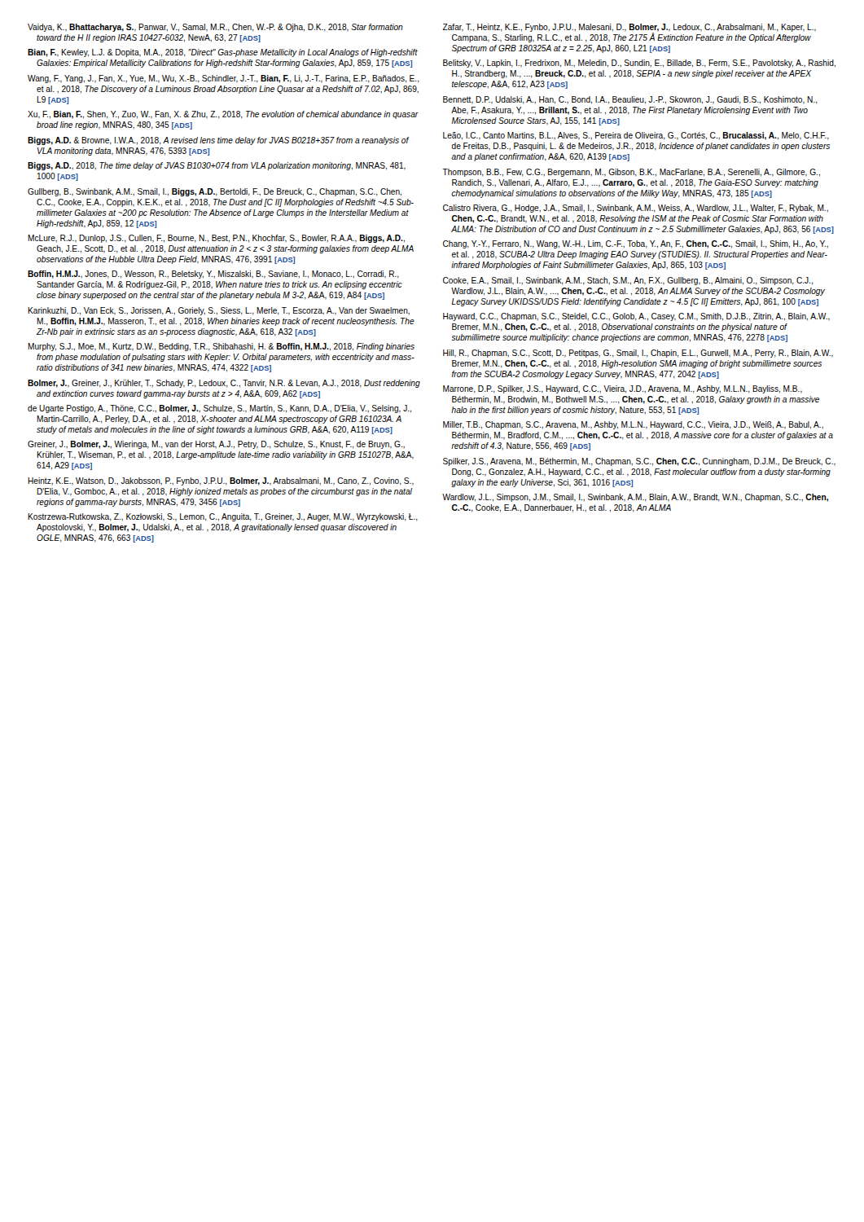Vaidya, K., Bhattacharya, S., Panwar, V., Samal, M.R., Chen, W.-P. & Ojha, D.K., 2018, Star formation toward the H II region IRAS 10427-6032, NewA, 63, 27 [ADS]
Bian, F., Kewley, L.J. & Dopita, M.A., 2018, "Direct" Gas-phase Metallicity in Local Analogs of High-redshift Galaxies: Empirical Metallicity Calibrations for High-redshift Star-forming Galaxies, ApJ, 859, 175 [ADS]
Wang, F., Yang, J., Fan, X., Yue, M., Wu, X.-B., Schindler, J.-T., Bian, F., Li, J.-T., Farina, E.P., Bañados, E., et al. , 2018, The Discovery of a Luminous Broad Absorption Line Quasar at a Redshift of 7.02, ApJ, 869, L9 [ADS]
Xu, F., Bian, F., Shen, Y., Zuo, W., Fan, X. & Zhu, Z., 2018, The evolution of chemical abundance in quasar broad line region, MNRAS, 480, 345 [ADS]
Biggs, A.D. & Browne, I.W.A., 2018, A revised lens time delay for JVAS B0218+357 from a reanalysis of VLA monitoring data, MNRAS, 476, 5393 [ADS]
Biggs, A.D., 2018, The time delay of JVAS B1030+074 from VLA polarization monitoring, MNRAS, 481, 1000 [ADS]
Gullberg, B., Swinbank, A.M., Smail, I., Biggs, A.D., Bertoldi, F., De Breuck, C., Chapman, S.C., Chen, C.C., Cooke, E.A., Coppin, K.E.K., et al. , 2018, The Dust and [C II] Morphologies of Redshift ~4.5 Sub-millimeter Galaxies at ~200 pc Resolution: The Absence of Large Clumps in the Interstellar Medium at High-redshift, ApJ, 859, 12 [ADS]
McLure, R.J., Dunlop, J.S., Cullen, F., Bourne, N., Best, P.N., Khochfar, S., Bowler, R.A.A., Biggs, A.D., Geach, J.E., Scott, D., et al. , 2018, Dust attenuation in 2 < z < 3 star-forming galaxies from deep ALMA observations of the Hubble Ultra Deep Field, MNRAS, 476, 3991 [ADS]
Boffin, H.M.J., Jones, D., Wesson, R., Beletsky, Y., Miszalski, B., Saviane, I., Monaco, L., Corradi, R., Santander García, M. & Rodríguez-Gil, P., 2018, When nature tries to trick us. An eclipsing eccentric close binary superposed on the central star of the planetary nebula M 3-2, A&A, 619, A84 [ADS]
Karinkuzhi, D., Van Eck, S., Jorissen, A., Goriely, S., Siess, L., Merle, T., Escorza, A., Van der Swaelmen, M., Boffin, H.M.J., Masseron, T., et al. , 2018, When binaries keep track of recent nucleosynthesis. The Zr-Nb pair in extrinsic stars as an s-process diagnostic, A&A, 618, A32 [ADS]
Murphy, S.J., Moe, M., Kurtz, D.W., Bedding, T.R., Shibahashi, H. & Boffin, H.M.J., 2018, Finding binaries from phase modulation of pulsating stars with Kepler: V. Orbital parameters, with eccentricity and mass-ratio distributions of 341 new binaries, MNRAS, 474, 4322 [ADS]
Bolmer, J., Greiner, J., Krühler, T., Schady, P., Ledoux, C., Tanvir, N.R. & Levan, A.J., 2018, Dust reddening and extinction curves toward gamma-ray bursts at z > 4, A&A, 609, A62 [ADS]
de Ugarte Postigo, A., Thöne, C.C., Bolmer, J., Schulze, S., Martín, S., Kann, D.A., D'Elia, V., Selsing, J., Martin-Carrillo, A., Perley, D.A., et al. , 2018, X-shooter and ALMA spectroscopy of GRB 161023A. A study of metals and molecules in the line of sight towards a luminous GRB, A&A, 620, A119 [ADS]
Greiner, J., Bolmer, J., Wieringa, M., van der Horst, A.J., Petry, D., Schulze, S., Knust, F., de Bruyn, G., Krühler, T., Wiseman, P., et al. , 2018, Large-amplitude late-time radio variability in GRB 151027B, A&A, 614, A29 [ADS]
Heintz, K.E., Watson, D., Jakobsson, P., Fynbo, J.P.U., Bolmer, J., Arabsalmani, M., Cano, Z., Covino, S., D'Elia, V., Gomboc, A., et al. , 2018, Highly ionized metals as probes of the circumburst gas in the natal regions of gamma-ray bursts, MNRAS, 479, 3456 [ADS]
Kostrzewa-Rutkowska, Z., Kozłowski, S., Lemon, C., Anguita, T., Greiner, J., Auger, M.W., Wyrzykowski, Ł., Apostolovski, Y., Bolmer, J., Udalski, A., et al. , 2018, A gravitationally lensed quasar discovered in OGLE, MNRAS, 476, 663 [ADS]
Zafar, T., Heintz, K.E., Fynbo, J.P.U., Malesani, D., Bolmer, J., Ledoux, C., Arabsalmani, M., Kaper, L., Campana, S., Starling, R.L.C., et al. , 2018, The 2175 Å Extinction Feature in the Optical Afterglow Spectrum of GRB 180325A at z = 2.25, ApJ, 860, L21 [ADS]
Belitsky, V., Lapkin, I., Fredrixon, M., Meledin, D., Sundin, E., Billade, B., Ferm, S.E., Pavolotsky, A., Rashid, H., Strandberg, M., ..., Breuck, C.D., et al. , 2018, SEPIA - a new single pixel receiver at the APEX telescope, A&A, 612, A23 [ADS]
Bennett, D.P., Udalski, A., Han, C., Bond, I.A., Beaulieu, J.-P., Skowron, J., Gaudi, B.S., Koshimoto, N., Abe, F., Asakura, Y., ..., Brillant, S., et al. , 2018, The First Planetary Microlensing Event with Two Microlensed Source Stars, AJ, 155, 141 [ADS]
Leão, I.C., Canto Martins, B.L., Alves, S., Pereira de Oliveira, G., Cortés, C., Brucalassi, A., Melo, C.H.F., de Freitas, D.B., Pasquini, L. & de Medeiros, J.R., 2018, Incidence of planet candidates in open clusters and a planet confirmation, A&A, 620, A139 [ADS]
Thompson, B.B., Few, C.G., Bergemann, M., Gibson, B.K., MacFarlane, B.A., Serenelli, A., Gilmore, G., Randich, S., Vallenari, A., Alfaro, E.J., ..., Carraro, G., et al. , 2018, The Gaia-ESO Survey: matching chemodynamical simulations to observations of the Milky Way, MNRAS, 473, 185 [ADS]
Calistro Rivera, G., Hodge, J.A., Smail, I., Swinbank, A.M., Weiss, A., Wardlow, J.L., Walter, F., Rybak, M., Chen, C.-C., Brandt, W.N., et al. , 2018, Resolving the ISM at the Peak of Cosmic Star Formation with ALMA: The Distribution of CO and Dust Continuum in z ~ 2.5 Submillimeter Galaxies, ApJ, 863, 56 [ADS]
Chang, Y.-Y., Ferraro, N., Wang, W.-H., Lim, C.-F., Toba, Y., An, F., Chen, C.-C., Smail, I., Shim, H., Ao, Y., et al. , 2018, SCUBA-2 Ultra Deep Imaging EAO Survey (STUDIES). II. Structural Properties and Near-infrared Morphologies of Faint Submillimeter Galaxies, ApJ, 865, 103 [ADS]
Cooke, E.A., Smail, I., Swinbank, A.M., Stach, S.M., An, F.X., Gullberg, B., Almaini, O., Simpson, C.J., Wardlow, J.L., Blain, A.W., ..., Chen, C.-C., et al. , 2018, An ALMA Survey of the SCUBA-2 Cosmology Legacy Survey UKIDSS/UDS Field: Identifying Candidate z ~ 4.5 [C II] Emitters, ApJ, 861, 100 [ADS]
Hayward, C.C., Chapman, S.C., Steidel, C.C., Golob, A., Casey, C.M., Smith, D.J.B., Zitrin, A., Blain, A.W., Bremer, M.N., Chen, C.-C., et al. , 2018, Observational constraints on the physical nature of submillimetre source multiplicity: chance projections are common, MNRAS, 476, 2278 [ADS]
Hill, R., Chapman, S.C., Scott, D., Petitpas, G., Smail, I., Chapin, E.L., Gurwell, M.A., Perry, R., Blain, A.W., Bremer, M.N., Chen, C.-C., et al. , 2018, High-resolution SMA imaging of bright submillimetre sources from the SCUBA-2 Cosmology Legacy Survey, MNRAS, 477, 2042 [ADS]
Marrone, D.P., Spilker, J.S., Hayward, C.C., Vieira, J.D., Aravena, M., Ashby, M.L.N., Bayliss, M.B., Béthermin, M., Brodwin, M., Bothwell M.S., ..., Chen, C.-C., et al. , 2018, Galaxy growth in a massive halo in the first billion years of cosmic history, Nature, 553, 51 [ADS]
Miller, T.B., Chapman, S.C., Aravena, M., Ashby, M.L.N., Hayward, C.C., Vieira, J.D., Weiß, A., Babul, A., Béthermin, M., Bradford, C.M., ..., Chen, C.-C., et al. , 2018, A massive core for a cluster of galaxies at a redshift of 4.3, Nature, 556, 469 [ADS]
Spilker, J.S., Aravena, M., Béthermin, M., Chapman, S.C., Chen, C.C., Cunningham, D.J.M., De Breuck, C., Dong, C., Gonzalez, A.H., Hayward, C.C., et al. , 2018, Fast molecular outflow from a dusty star-forming galaxy in the early Universe, Sci, 361, 1016 [ADS]
Wardlow, J.L., Simpson, J.M., Smail, I., Swinbank, A.M., Blain, A.W., Brandt, W.N., Chapman, S.C., Chen, C.-C., Cooke, E.A., Dannerbauer, H., et al. , 2018, An ALMA